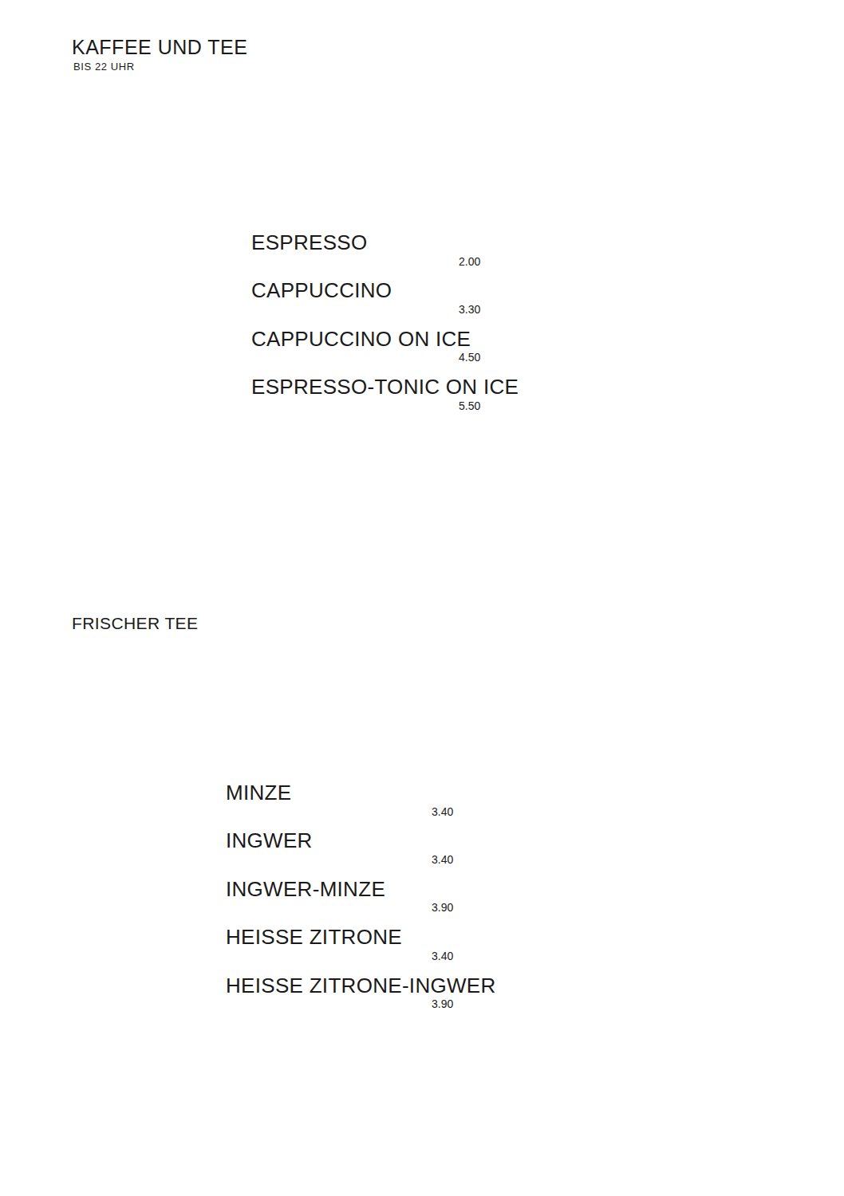KAFFEE UND TEE
BIS 22 UHR
ESPRESSO
2.00
CAPPUCCINO
3.30
CAPPUCCINO ON ICE
4.50
ESPRESSO-TONIC ON ICE
5.50
FRISCHER TEE
MINZE
3.40
INGWER
3.40
INGWER-MINZE
3.90
HEISSE ZITRONE
3.40
HEISSE ZITRONE-INGWER
3.90